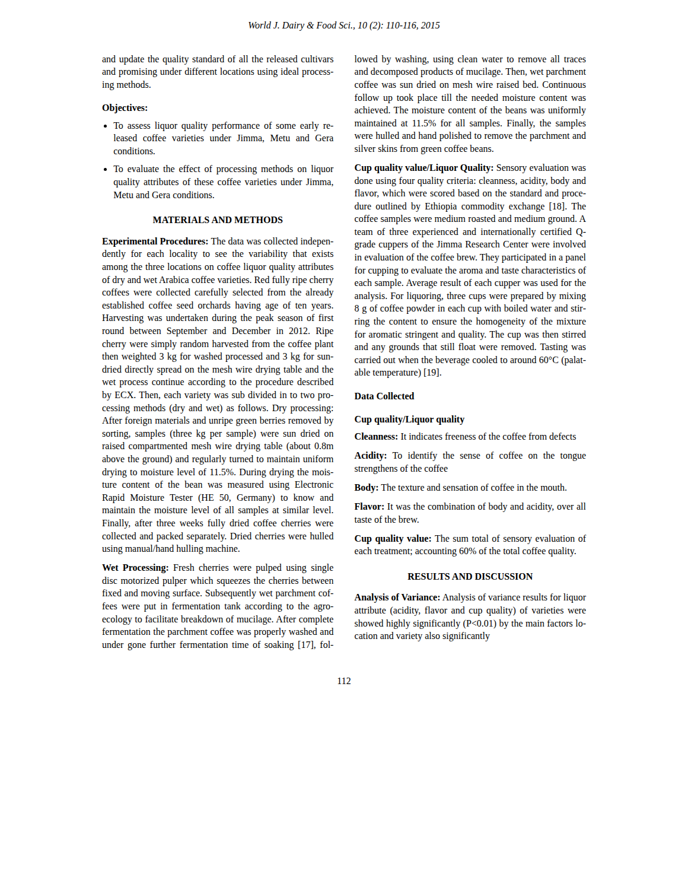World J. Dairy & Food Sci., 10 (2): 110-116, 2015
and update the quality standard of all the released cultivars and promising under different locations using ideal processing methods.
Objectives:
To assess liquor quality performance of some early released coffee varieties under Jimma, Metu and Gera conditions.
To evaluate the effect of processing methods on liquor quality attributes of these coffee varieties under Jimma, Metu and Gera conditions.
MATERIALS AND METHODS
Experimental Procedures: The data was collected independently for each locality to see the variability that exists among the three locations on coffee liquor quality attributes of dry and wet Arabica coffee varieties. Red fully ripe cherry coffees were collected carefully selected from the already established coffee seed orchards having age of ten years. Harvesting was undertaken during the peak season of first round between September and December in 2012. Ripe cherry were simply random harvested from the coffee plant then weighted 3 kg for washed processed and 3 kg for sundried directly spread on the mesh wire drying table and the wet process continue according to the procedure described by ECX. Then, each variety was sub divided in to two processing methods (dry and wet) as follows. Dry processing: After foreign materials and unripe green berries removed by sorting, samples (three kg per sample) were sun dried on raised compartmented mesh wire drying table (about 0.8m above the ground) and regularly turned to maintain uniform drying to moisture level of 11.5%. During drying the moisture content of the bean was measured using Electronic Rapid Moisture Tester (HE 50, Germany) to know and maintain the moisture level of all samples at similar level. Finally, after three weeks fully dried coffee cherries were collected and packed separately. Dried cherries were hulled using manual/hand hulling machine.
Wet Processing: Fresh cherries were pulped using single disc motorized pulper which squeezes the cherries between fixed and moving surface. Subsequently wet parchment coffees were put in fermentation tank according to the agro-ecology to facilitate breakdown of mucilage. After complete fermentation the parchment coffee was properly washed and under gone further fermentation time of soaking [17], followed by washing, using clean water to remove all traces and decomposed products of mucilage. Then, wet parchment coffee was sun dried on mesh wire raised bed. Continuous follow up took place till the needed moisture content was achieved. The moisture content of the beans was uniformly maintained at 11.5% for all samples. Finally, the samples were hulled and hand polished to remove the parchment and silver skins from green coffee beans.
Cup quality value/Liquor Quality: Sensory evaluation was done using four quality criteria: cleanness, acidity, body and flavor, which were scored based on the standard and procedure outlined by Ethiopia commodity exchange [18]. The coffee samples were medium roasted and medium ground. A team of three experienced and internationally certified Q-grade cuppers of the Jimma Research Center were involved in evaluation of the coffee brew. They participated in a panel for cupping to evaluate the aroma and taste characteristics of each sample. Average result of each cupper was used for the analysis. For liquoring, three cups were prepared by mixing 8 g of coffee powder in each cup with boiled water and stirring the content to ensure the homogeneity of the mixture for aromatic stringent and quality. The cup was then stirred and any grounds that still float were removed. Tasting was carried out when the beverage cooled to around 60°C (palatable temperature) [19].
Data Collected
Cup quality/Liquor quality
Cleanness: It indicates freeness of the coffee from defects
Acidity: To identify the sense of coffee on the tongue strengthens of the coffee
Body: The texture and sensation of coffee in the mouth.
Flavor: It was the combination of body and acidity, over all taste of the brew.
Cup quality value: The sum total of sensory evaluation of each treatment; accounting 60% of the total coffee quality.
RESULTS AND DISCUSSION
Analysis of Variance: Analysis of variance results for liquor attribute (acidity, flavor and cup quality) of varieties were showed highly significantly (P<0.01) by the main factors location and variety also significantly
112